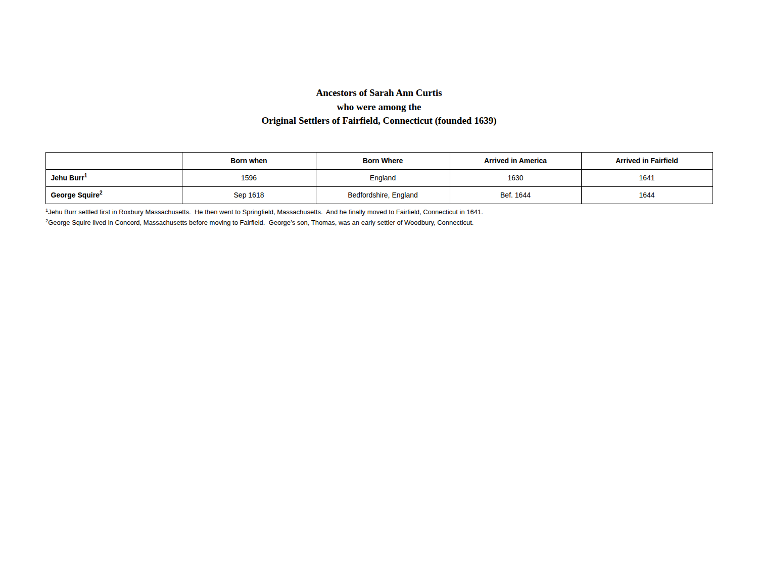Ancestors of Sarah Ann Curtis
who were among the
Original Settlers of Fairfield, Connecticut (founded 1639)
| | Born when | Born Where | Arrived in America | Arrived in Fairfield |
| --- | --- | --- | --- | --- |
| Jehu Burr 1 | 1596 | England | 1630 | 1641 |
| George Squire 2 | Sep 1618 | Bedfordshire, England | Bef. 1644 | 1644 |
1Jehu Burr settled first in Roxbury Massachusetts. He then went to Springfield, Massachusetts. And he finally moved to Fairfield, Connecticut in 1641.
2George Squire lived in Concord, Massachusetts before moving to Fairfield. George’s son, Thomas, was an early settler of Woodbury, Connecticut.